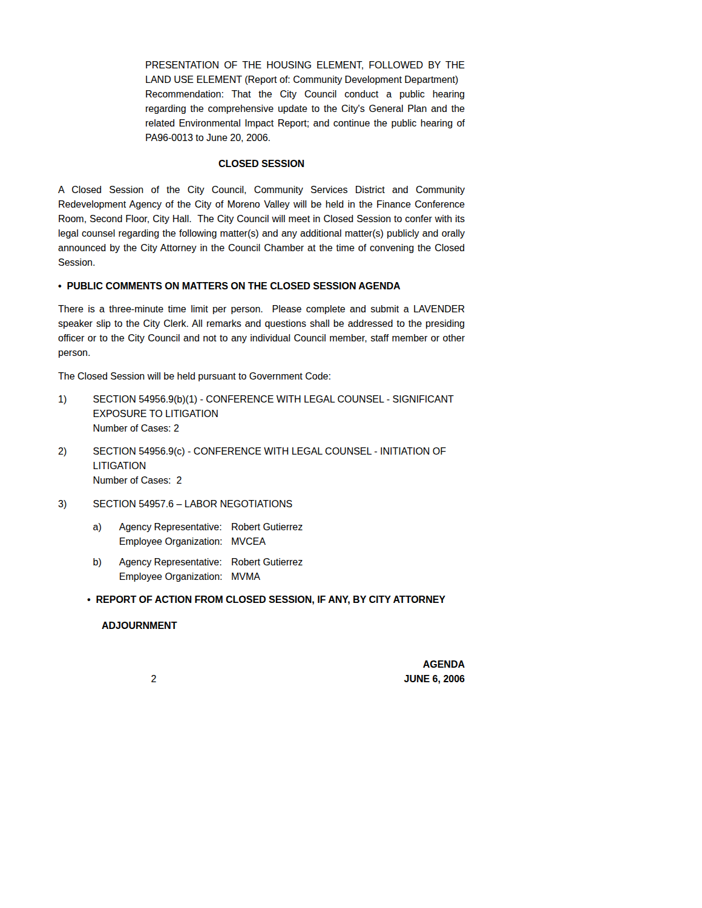PRESENTATION OF THE HOUSING ELEMENT, FOLLOWED BY THE LAND USE ELEMENT (Report of: Community Development Department)
Recommendation: That the City Council conduct a public hearing regarding the comprehensive update to the City's General Plan and the related Environmental Impact Report; and continue the public hearing of PA96-0013 to June 20, 2006.
CLOSED SESSION
A Closed Session of the City Council, Community Services District and Community Redevelopment Agency of the City of Moreno Valley will be held in the Finance Conference Room, Second Floor, City Hall. The City Council will meet in Closed Session to confer with its legal counsel regarding the following matter(s) and any additional matter(s) publicly and orally announced by the City Attorney in the Council Chamber at the time of convening the Closed Session.
• PUBLIC COMMENTS ON MATTERS ON THE CLOSED SESSION AGENDA
There is a three-minute time limit per person. Please complete and submit a LAVENDER speaker slip to the City Clerk. All remarks and questions shall be addressed to the presiding officer or to the City Council and not to any individual Council member, staff member or other person.
The Closed Session will be held pursuant to Government Code:
1)
SECTION 54956.9(b)(1) - CONFERENCE WITH LEGAL COUNSEL - SIGNIFICANT EXPOSURE TO LITIGATION
Number of Cases: 2
2)
SECTION 54956.9(c) - CONFERENCE WITH LEGAL COUNSEL - INITIATION OF LITIGATION
Number of Cases: 2
3)
SECTION 54957.6 – LABOR NEGOTIATIONS
a)
| Agency Representative: | Robert Gutierrez |
| Employee Organization: | MVCEA |
b)
| Agency Representative: | Robert Gutierrez |
| Employee Organization: | MVMA |
• REPORT OF ACTION FROM CLOSED SESSION, IF ANY, BY CITY ATTORNEY
ADJOURNMENT
2
AGENDA
JUNE 6, 2006